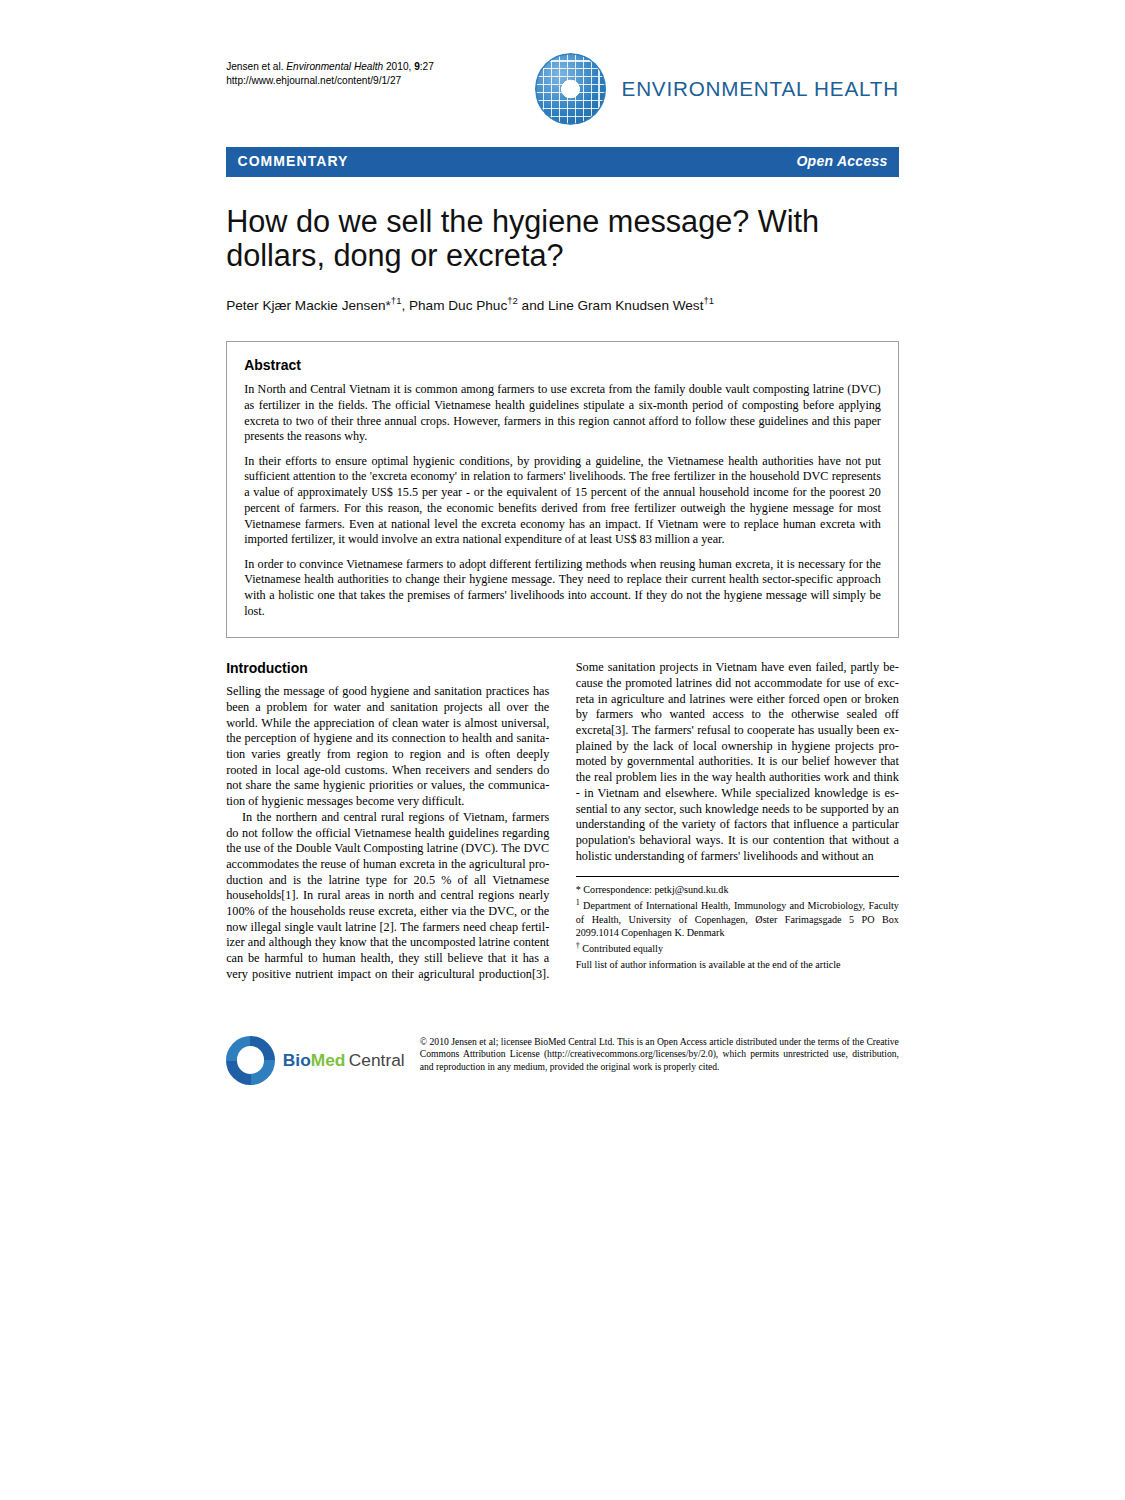Jensen et al. Environmental Health 2010, 9:27
http://www.ehjournal.net/content/9/1/27
ENVIRONMENTAL HEALTH
COMMENTARY Open Access
How do we sell the hygiene message? With dollars, dong or excreta?
Peter Kjær Mackie Jensen*†1, Pham Duc Phuc†2 and Line Gram Knudsen West†1
Abstract
In North and Central Vietnam it is common among farmers to use excreta from the family double vault composting latrine (DVC) as fertilizer in the fields. The official Vietnamese health guidelines stipulate a six-month period of composting before applying excreta to two of their three annual crops. However, farmers in this region cannot afford to follow these guidelines and this paper presents the reasons why.
In their efforts to ensure optimal hygienic conditions, by providing a guideline, the Vietnamese health authorities have not put sufficient attention to the 'excreta economy' in relation to farmers' livelihoods. The free fertilizer in the household DVC represents a value of approximately US$ 15.5 per year - or the equivalent of 15 percent of the annual household income for the poorest 20 percent of farmers. For this reason, the economic benefits derived from free fertilizer outweigh the hygiene message for most Vietnamese farmers. Even at national level the excreta economy has an impact. If Vietnam were to replace human excreta with imported fertilizer, it would involve an extra national expenditure of at least US$ 83 million a year.
In order to convince Vietnamese farmers to adopt different fertilizing methods when reusing human excreta, it is necessary for the Vietnamese health authorities to change their hygiene message. They need to replace their current health sector-specific approach with a holistic one that takes the premises of farmers' livelihoods into account. If they do not the hygiene message will simply be lost.
Introduction
Selling the message of good hygiene and sanitation practices has been a problem for water and sanitation projects all over the world. While the appreciation of clean water is almost universal, the perception of hygiene and its connection to health and sanitation varies greatly from region to region and is often deeply rooted in local age-old customs. When receivers and senders do not share the same hygienic priorities or values, the communication of hygienic messages become very difficult.
In the northern and central rural regions of Vietnam, farmers do not follow the official Vietnamese health guidelines regarding the use of the Double Vault Composting latrine (DVC). The DVC accommodates the reuse of human excreta in the agricultural production and is the latrine type for 20.5 % of all Vietnamese households[1]. In rural areas in north and central regions nearly 100% of the households reuse excreta, either via the DVC, or the now illegal single vault latrine [2]. The farmers need cheap fertilizer and although they know that the uncomposted latrine content can be harmful to human health, they still believe that it has a very positive nutrient impact on their agricultural production[3]. Some sanitation projects in Vietnam have even failed, partly because the promoted latrines did not accommodate for use of excreta in agriculture and latrines were either forced open or broken by farmers who wanted access to the otherwise sealed off excreta[3]. The farmers' refusal to cooperate has usually been explained by the lack of local ownership in hygiene projects promoted by governmental authorities. It is our belief however that the real problem lies in the way health authorities work and think - in Vietnam and elsewhere. While specialized knowledge is essential to any sector, such knowledge needs to be supported by an understanding of the variety of factors that influence a particular population's behavioral ways. It is our contention that without a holistic understanding of farmers' livelihoods and without an
* Correspondence: petkj@sund.ku.dk
1 Department of International Health, Immunology and Microbiology, Faculty of Health, University of Copenhagen, Øster Farimagsgade 5 PO Box 2099.1014 Copenhagen K. Denmark
† Contributed equally
Full list of author information is available at the end of the article
Bio Med Central
© 2010 Jensen et al; licensee BioMed Central Ltd. This is an Open Access article distributed under the terms of the Creative Commons Attribution License (http://creativecommons.org/licenses/by/2.0), which permits unrestricted use, distribution, and reproduction in any medium, provided the original work is properly cited.